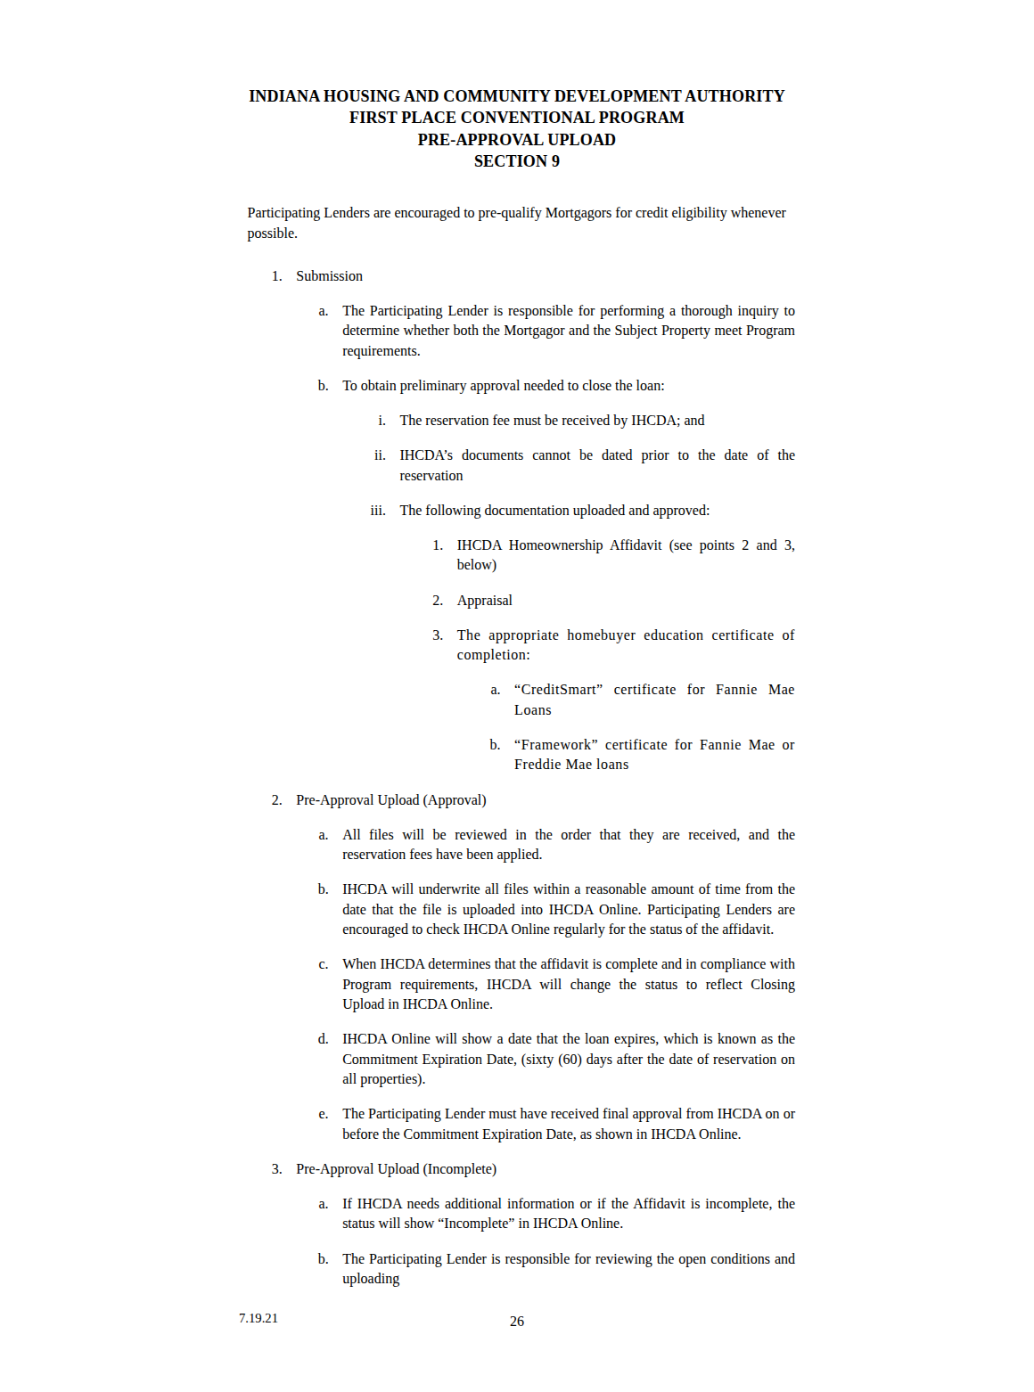INDIANA HOUSING AND COMMUNITY DEVELOPMENT AUTHORITY FIRST PLACE CONVENTIONAL PROGRAM PRE-APPROVAL UPLOAD SECTION 9
Participating Lenders are encouraged to pre-qualify Mortgagors for credit eligibility whenever possible.
Submission
The Participating Lender is responsible for performing a thorough inquiry to determine whether both the Mortgagor and the Subject Property meet Program requirements.
To obtain preliminary approval needed to close the loan:
The reservation fee must be received by IHCDA; and
IHCDA’s documents cannot be dated prior to the date of the reservation
The following documentation uploaded and approved:
IHCDA Homeownership Affidavit (see points 2 and 3, below)
Appraisal
The appropriate homebuyer education certificate of completion:
“CreditSmart” certificate for Fannie Mae Loans
“Framework” certificate for Fannie Mae or Freddie Mae loans
Pre-Approval Upload (Approval)
All files will be reviewed in the order that they are received, and the reservation fees have been applied.
IHCDA will underwrite all files within a reasonable amount of time from the date that the file is uploaded into IHCDA Online. Participating Lenders are encouraged to check IHCDA Online regularly for the status of the affidavit.
When IHCDA determines that the affidavit is complete and in compliance with Program requirements, IHCDA will change the status to reflect Closing Upload in IHCDA Online.
IHCDA Online will show a date that the loan expires, which is known as the Commitment Expiration Date, (sixty (60) days after the date of reservation on all properties).
The Participating Lender must have received final approval from IHCDA on or before the Commitment Expiration Date, as shown in IHCDA Online.
Pre-Approval Upload (Incomplete)
If IHCDA needs additional information or if the Affidavit is incomplete, the status will show “Incomplete” in IHCDA Online.
The Participating Lender is responsible for reviewing the open conditions and uploading
7.19.21
26